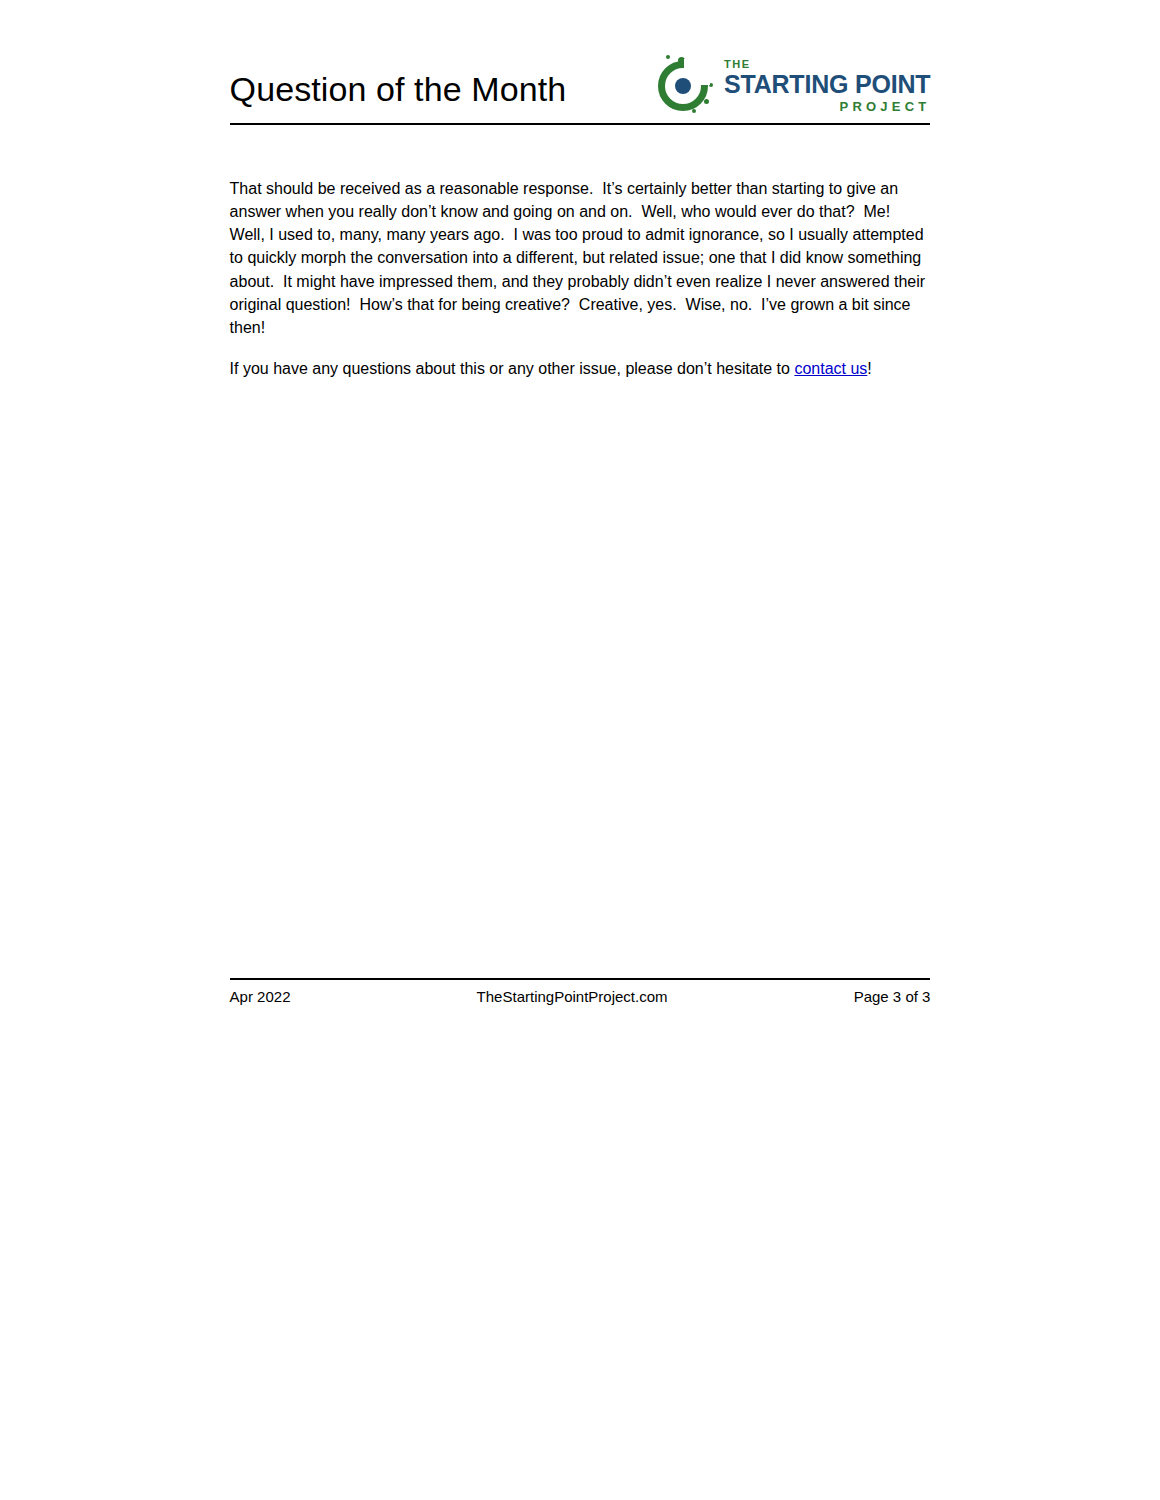Question of the Month
THE STARTING POINT PROJECT
That should be received as a reasonable response. It’s certainly better than starting to give an answer when you really don’t know and going on and on. Well, who would ever do that? Me! Well, I used to, many, many years ago. I was too proud to admit ignorance, so I usually attempted to quickly morph the conversation into a different, but related issue; one that I did know something about. It might have impressed them, and they probably didn’t even realize I never answered their original question! How’s that for being creative? Creative, yes. Wise, no. I’ve grown a bit since then!
If you have any questions about this or any other issue, please don’t hesitate to contact us!
Apr 2022
TheStartingPointProject.com
Page 3 of 3